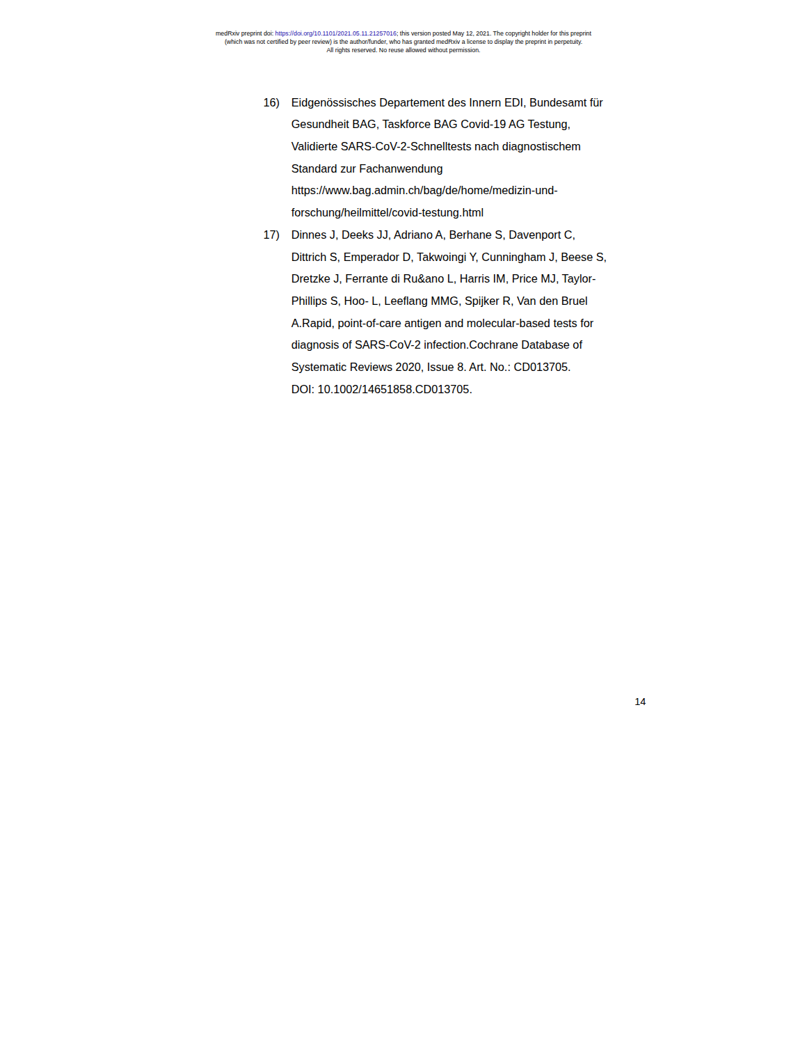medRxiv preprint doi: https://doi.org/10.1101/2021.05.11.21257016; this version posted May 12, 2021. The copyright holder for this preprint
(which was not certified by peer review) is the author/funder, who has granted medRxiv a license to display the preprint in perpetuity.
All rights reserved. No reuse allowed without permission.
16) Eidgenössisches Departement des Innern EDI, Bundesamt für Gesundheit BAG, Taskforce BAG Covid-19 AG Testung, Validierte SARS-CoV-2-Schnelltests nach diagnostischem Standard zur Fachanwendung https://www.bag.admin.ch/bag/de/home/medizin-und-forschung/heilmittel/covid-testung.html
17) Dinnes J, Deeks JJ, Adriano A, Berhane S, Davenport C, Dittrich S, Emperador D, Takwoingi Y, Cunningham J, Beese S, Dretzke J, Ferrante di Ru&ano L, Harris IM, Price MJ, Taylor-Phillips S, Hoo- L, Leeflang MMG, Spijker R, Van den Bruel A.Rapid, point-of-care antigen and molecular-based tests for diagnosis of SARS-CoV-2 infection.Cochrane Database of Systematic Reviews 2020, Issue 8. Art. No.: CD013705.
DOI: 10.1002/14651858.CD013705.
14